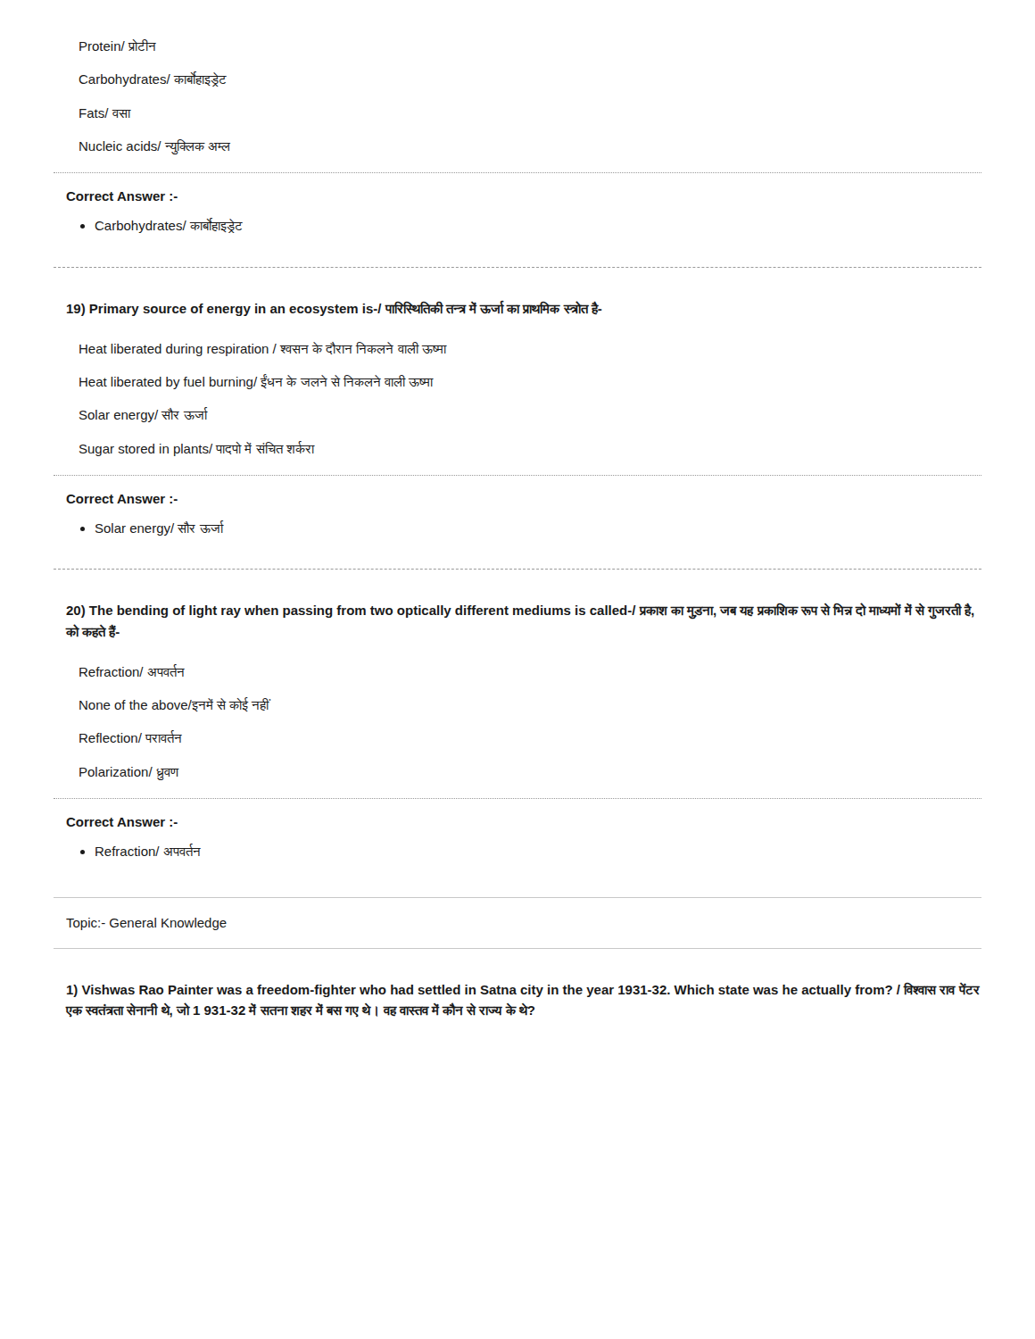Protein/ प्रोटीन
Carbohydrates/ कार्बोहाइड्रेट
Fats/ वसा
Nucleic acids/ न्युक्लिक अम्ल
Correct Answer :-
Carbohydrates/ कार्बोहाइड्रेट
19) Primary source of energy in an ecosystem is-/ पारिस्थितिकी तन्त्र में ऊर्जा का प्राथमिक स्त्रोत है-
Heat liberated during respiration / श्वसन के दौरान निकलने वाली ऊष्मा
Heat liberated by fuel burning/ ईंधन के जलने से निकलने वाली ऊष्मा
Solar energy/ सौर ऊर्जा
Sugar stored in plants/ पादपो में संचित शर्करा
Correct Answer :-
Solar energy/ सौर ऊर्जा
20) The bending of light ray when passing from two optically different mediums is called-/ प्रकाश का मुड़ना, जब यह प्रकाशिक रूप से भिन्न दो माध्यमों में से गुजरती है, को कहते हैं-
Refraction/ अपवर्तन
None of the above/इनमें से कोई नहीं
Reflection/ परावर्तन
Polarization/ ध्रुवण
Correct Answer :-
Refraction/ अपवर्तन
Topic:- General Knowledge
1) Vishwas Rao Painter was a freedom-fighter who had settled in Satna city in the year 1931-32. Which state was he actually from? / विश्वास राव पेंटर एक स्वतंत्रता सेनानी थे, जो 1 931-32 में सतना शहर में बस गए थे। वह वास्तव में कौन से राज्य के थे?